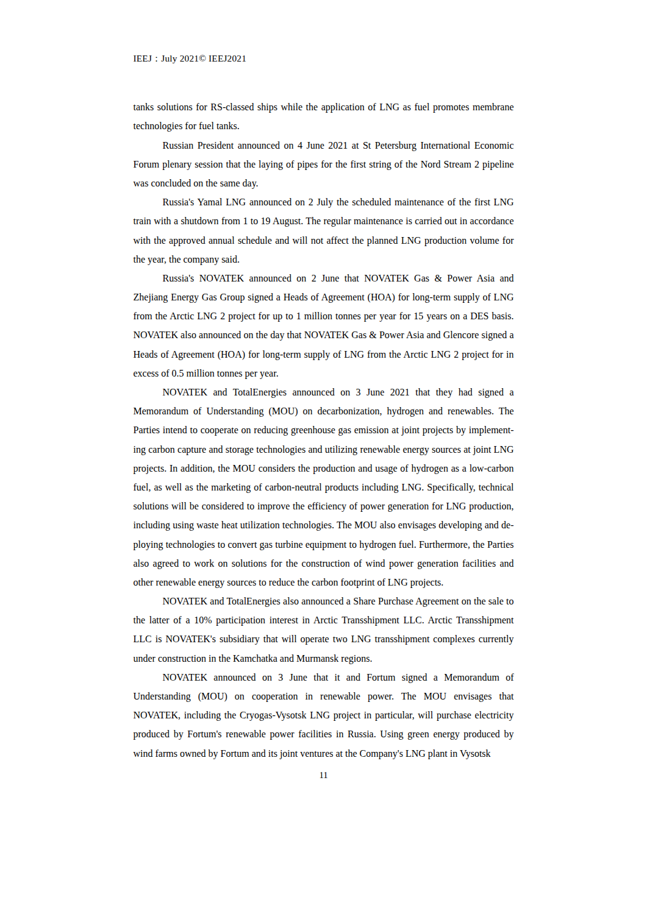IEEJ：July 2021© IEEJ2021
tanks solutions for RS-classed ships while the application of LNG as fuel promotes membrane technologies for fuel tanks.
Russian President announced on 4 June 2021 at St Petersburg International Economic Forum plenary session that the laying of pipes for the first string of the Nord Stream 2 pipeline was concluded on the same day.
Russia's Yamal LNG announced on 2 July the scheduled maintenance of the first LNG train with a shutdown from 1 to 19 August. The regular maintenance is carried out in accordance with the approved annual schedule and will not affect the planned LNG production volume for the year, the company said.
Russia's NOVATEK announced on 2 June that NOVATEK Gas & Power Asia and Zhejiang Energy Gas Group signed a Heads of Agreement (HOA) for long-term supply of LNG from the Arctic LNG 2 project for up to 1 million tonnes per year for 15 years on a DES basis. NOVATEK also announced on the day that NOVATEK Gas & Power Asia and Glencore signed a Heads of Agreement (HOA) for long-term supply of LNG from the Arctic LNG 2 project for in excess of 0.5 million tonnes per year.
NOVATEK and TotalEnergies announced on 3 June 2021 that they had signed a Memorandum of Understanding (MOU) on decarbonization, hydrogen and renewables. The Parties intend to cooperate on reducing greenhouse gas emission at joint projects by implementing carbon capture and storage technologies and utilizing renewable energy sources at joint LNG projects. In addition, the MOU considers the production and usage of hydrogen as a low-carbon fuel, as well as the marketing of carbon-neutral products including LNG. Specifically, technical solutions will be considered to improve the efficiency of power generation for LNG production, including using waste heat utilization technologies. The MOU also envisages developing and deploying technologies to convert gas turbine equipment to hydrogen fuel. Furthermore, the Parties also agreed to work on solutions for the construction of wind power generation facilities and other renewable energy sources to reduce the carbon footprint of LNG projects.
NOVATEK and TotalEnergies also announced a Share Purchase Agreement on the sale to the latter of a 10% participation interest in Arctic Transshipment LLC. Arctic Transshipment LLC is NOVATEK's subsidiary that will operate two LNG transshipment complexes currently under construction in the Kamchatka and Murmansk regions.
NOVATEK announced on 3 June that it and Fortum signed a Memorandum of Understanding (MOU) on cooperation in renewable power. The MOU envisages that NOVATEK, including the Cryogas-Vysotsk LNG project in particular, will purchase electricity produced by Fortum's renewable power facilities in Russia. Using green energy produced by wind farms owned by Fortum and its joint ventures at the Company's LNG plant in Vysotsk
11